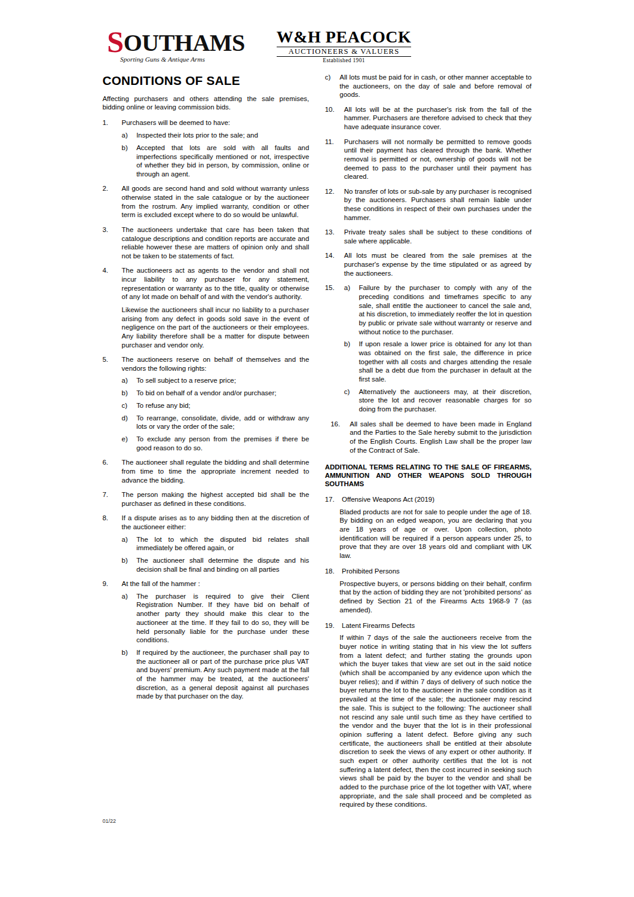SOUTHAMS
Sporting Guns & Antique Arms
W&H PEACOCK
AUCTIONEERS & VALUERS
Established 1901
CONDITIONS OF SALE
Affecting purchasers and others attending the sale premises, bidding online or leaving commission bids.
Purchasers will be deemed to have:
a) Inspected their lots prior to the sale; and
b) Accepted that lots are sold with all faults and imperfections specifically mentioned or not, irrespective of whether they bid in person, by commission, online or through an agent.
All goods are second hand and sold without warranty unless otherwise stated in the sale catalogue or by the auctioneer from the rostrum. Any implied warranty, condition or other term is excluded except where to do so would be unlawful.
The auctioneers undertake that care has been taken that catalogue descriptions and condition reports are accurate and reliable however these are matters of opinion only and shall not be taken to be statements of fact.
The auctioneers act as agents to the vendor and shall not incur liability to any purchaser for any statement, representation or warranty as to the title, quality or otherwise of any lot made on behalf of and with the vendor's authority.
Likewise the auctioneers shall incur no liability to a purchaser arising from any defect in goods sold save in the event of negligence on the part of the auctioneers or their employees. Any liability therefore shall be a matter for dispute between purchaser and vendor only.
The auctioneers reserve on behalf of themselves and the vendors the following rights:
a) To sell subject to a reserve price;
b) To bid on behalf of a vendor and/or purchaser;
c) To refuse any bid;
d) To rearrange, consolidate, divide, add or withdraw any lots or vary the order of the sale;
e) To exclude any person from the premises if there be good reason to do so.
The auctioneer shall regulate the bidding and shall determine from time to time the appropriate increment needed to advance the bidding.
The person making the highest accepted bid shall be the purchaser as defined in these conditions.
If a dispute arises as to any bidding then at the discretion of the auctioneer either:
a) The lot to which the disputed bid relates shall immediately be offered again, or
b) The auctioneer shall determine the dispute and his decision shall be final and binding on all parties
At the fall of the hammer :
a) The purchaser is required to give their Client Registration Number. If they have bid on behalf of another party they should make this clear to the auctioneer at the time. If they fail to do so, they will be held personally liable for the purchase under these conditions.
b) If required by the auctioneer, the purchaser shall pay to the auctioneer all or part of the purchase price plus VAT and buyers' premium. Any such payment made at the fall of the hammer may be treated, at the auctioneers' discretion, as a general deposit against all purchases made by that purchaser on the day.
c) All lots must be paid for in cash, or other manner acceptable to the auctioneers, on the day of sale and before removal of goods.
10. All lots will be at the purchaser's risk from the fall of the hammer. Purchasers are therefore advised to check that they have adequate insurance cover.
11. Purchasers will not normally be permitted to remove goods until their payment has cleared through the bank. Whether removal is permitted or not, ownership of goods will not be deemed to pass to the purchaser until their payment has cleared.
12. No transfer of lots or sub-sale by any purchaser is recognised by the auctioneers. Purchasers shall remain liable under these conditions in respect of their own purchases under the hammer.
13. Private treaty sales shall be subject to these conditions of sale where applicable.
14. All lots must be cleared from the sale premises at the purchaser's expense by the time stipulated or as agreed by the auctioneers.
15.
a) Failure by the purchaser to comply with any of the preceding conditions and timeframes specific to any sale, shall entitle the auctioneer to cancel the sale and, at his discretion, to immediately reoffer the lot in question by public or private sale without warranty or reserve and without notice to the purchaser.
b) If upon resale a lower price is obtained for any lot than was obtained on the first sale, the difference in price together with all costs and charges attending the resale shall be a debt due from the purchaser in default at the first sale.
c) Alternatively the auctioneers may, at their discretion, store the lot and recover reasonable charges for so doing from the purchaser.
16. All sales shall be deemed to have been made in England and the Parties to the Sale hereby submit to the jurisdiction of the English Courts. English Law shall be the proper law of the Contract of Sale.
ADDITIONAL TERMS RELATING TO THE SALE OF FIREARMS, AMMUNITION AND OTHER WEAPONS SOLD THROUGH SOUTHAMS
17. Offensive Weapons Act (2019)
Bladed products are not for sale to people under the age of 18. By bidding on an edged weapon, you are declaring that you are 18 years of age or over. Upon collection, photo identification will be required if a person appears under 25, to prove that they are over 18 years old and compliant with UK law.
18. Prohibited Persons
Prospective buyers, or persons bidding on their behalf, confirm that by the action of bidding they are not 'prohibited persons' as defined by Section 21 of the Firearms Acts 1968-9 7 (as amended).
19. Latent Firearms Defects
If within 7 days of the sale the auctioneers receive from the buyer notice in writing stating that in his view the lot suffers from a latent defect; and further stating the grounds upon which the buyer takes that view are set out in the said notice (which shall be accompanied by any evidence upon which the buyer relies); and if within 7 days of delivery of such notice the buyer returns the lot to the auctioneer in the sale condition as it prevailed at the time of the sale; the auctioneer may rescind the sale. This is subject to the following: The auctioneer shall not rescind any sale until such time as they have certified to the vendor and the buyer that the lot is in their professional opinion suffering a latent defect. Before giving any such certificate, the auctioneers shall be entitled at their absolute discretion to seek the views of any expert or other authority. If such expert or other authority certifies that the lot is not suffering a latent defect, then the cost incurred in seeking such views shall be paid by the buyer to the vendor and shall be added to the purchase price of the lot together with VAT, where appropriate, and the sale shall proceed and be completed as required by these conditions.
01/22